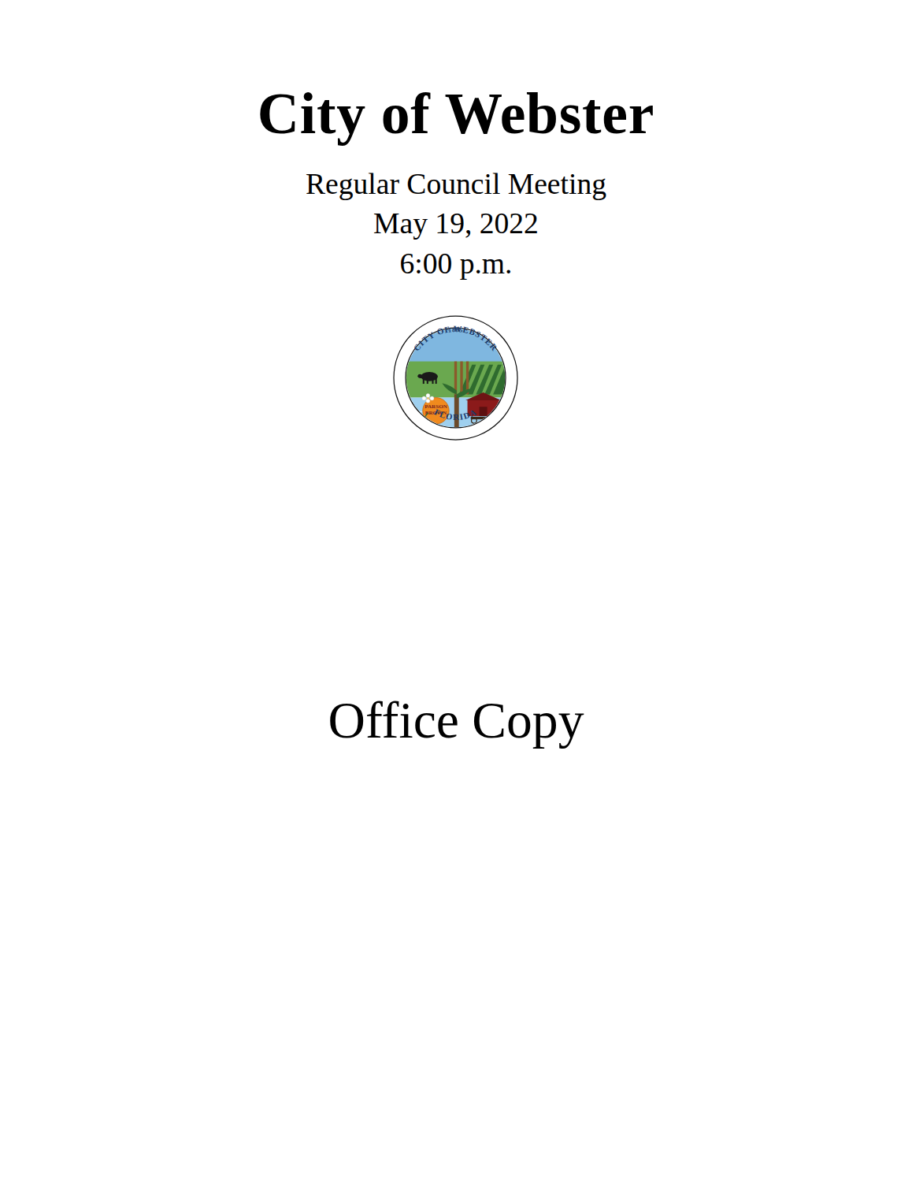City of Webster
Regular Council Meeting May 19, 2022 6:00 p.m.
Seal of the City of Webster, Florida, 1855 Circular city seal showing a grove with rows of trees, a grazing cow, a Parson Brown orange, a barn and wagon, and water; encircled by the words "City of Webster 1855" above and "Florida" below. PARSON BROWN CITY OF WEBSTER 1855 FLORIDA
Office Copy